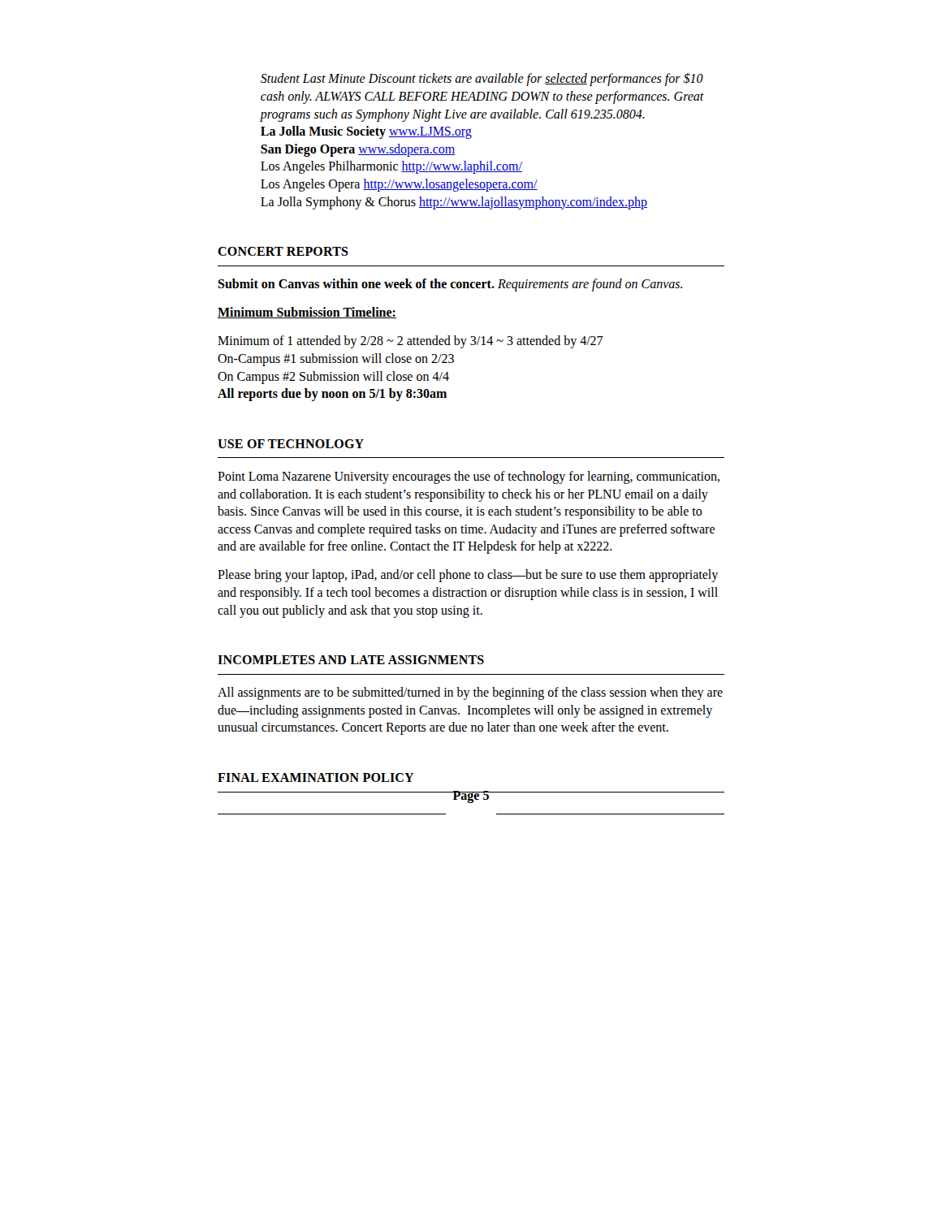Student Last Minute Discount tickets are available for selected performances for $10 cash only. ALWAYS CALL BEFORE HEADING DOWN to these performances. Great programs such as Symphony Night Live are available. Call 619.235.0804.
La Jolla Music Society www.LJMS.org
San Diego Opera www.sdopera.com
Los Angeles Philharmonic http://www.laphil.com/
Los Angeles Opera http://www.losangelesopera.com/
La Jolla Symphony & Chorus http://www.lajollasymphony.com/index.php
CONCERT REPORTS
Submit on Canvas within one week of the concert. Requirements are found on Canvas.
Minimum Submission Timeline:
Minimum of 1 attended by 2/28 ~ 2 attended by 3/14 ~ 3 attended by 4/27
On-Campus #1 submission will close on 2/23
On Campus #2 Submission will close on 4/4
All reports due by noon on 5/1 by 8:30am
USE OF TECHNOLOGY
Point Loma Nazarene University encourages the use of technology for learning, communication, and collaboration. It is each student’s responsibility to check his or her PLNU email on a daily basis. Since Canvas will be used in this course, it is each student’s responsibility to be able to access Canvas and complete required tasks on time. Audacity and iTunes are preferred software and are available for free online. Contact the IT Helpdesk for help at x2222.
Please bring your laptop, iPad, and/or cell phone to class—but be sure to use them appropriately and responsibly. If a tech tool becomes a distraction or disruption while class is in session, I will call you out publicly and ask that you stop using it.
INCOMPLETES AND LATE ASSIGNMENTS
All assignments are to be submitted/turned in by the beginning of the class session when they are due—including assignments posted in Canvas. Incompletes will only be assigned in extremely unusual circumstances. Concert Reports are due no later than one week after the event.
FINAL EXAMINATION POLICY
Page 5